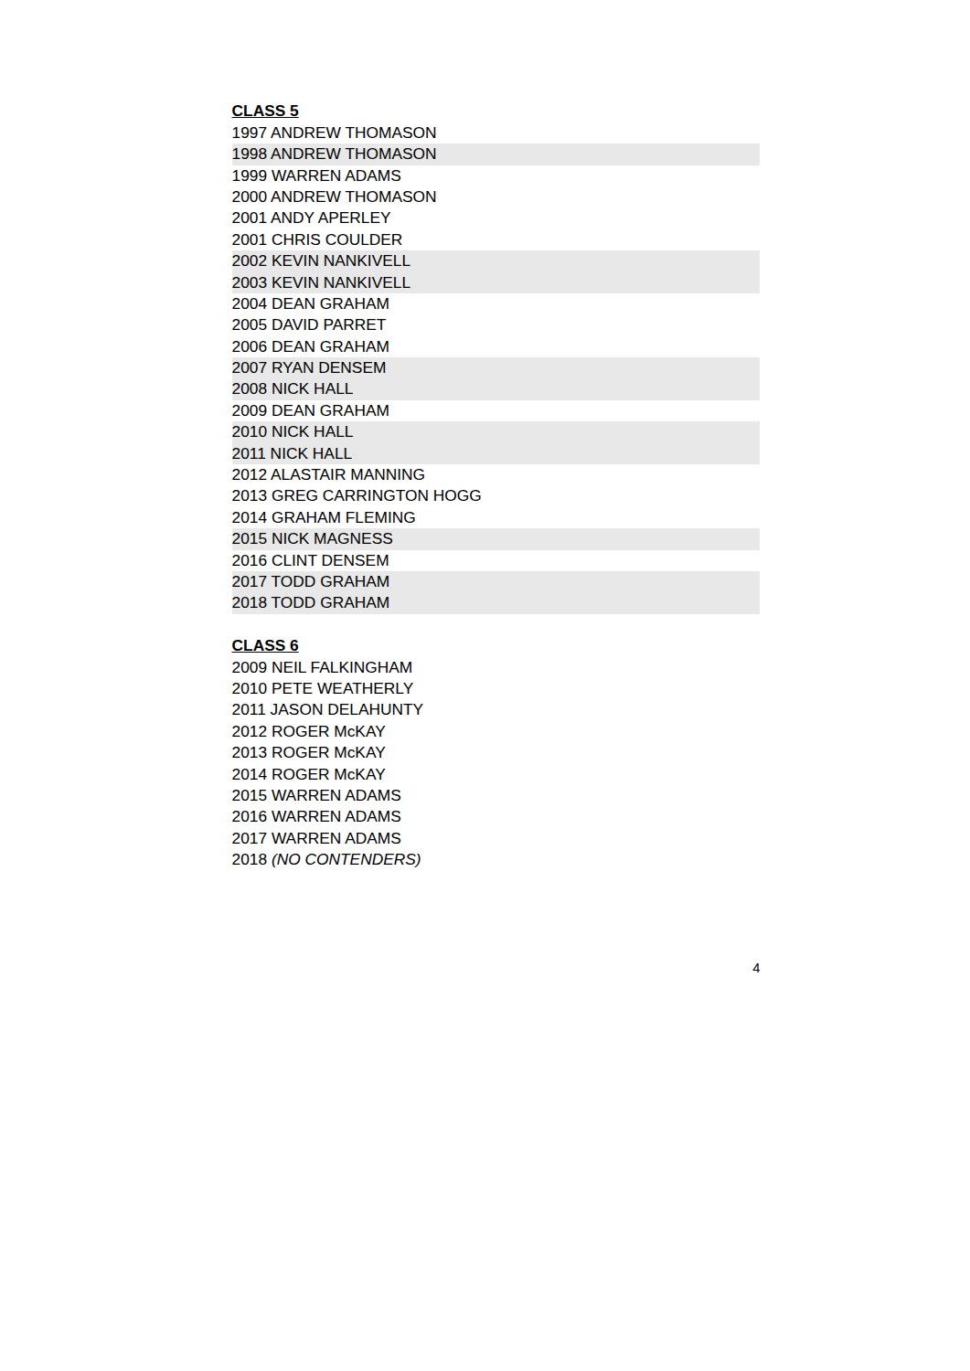CLASS 5
1997 ANDREW THOMASON
1998 ANDREW THOMASON
1999 WARREN ADAMS
2000 ANDREW THOMASON
2001 ANDY APERLEY
2001 CHRIS COULDER
2002 KEVIN NANKIVELL
2003 KEVIN NANKIVELL
2004 DEAN GRAHAM
2005 DAVID PARRET
2006 DEAN GRAHAM
2007 RYAN DENSEM
2008 NICK HALL
2009 DEAN GRAHAM
2010 NICK HALL
2011 NICK HALL
2012 ALASTAIR MANNING
2013 GREG CARRINGTON HOGG
2014 GRAHAM FLEMING
2015 NICK MAGNESS
2016 CLINT DENSEM
2017 TODD GRAHAM
2018 TODD GRAHAM
CLASS 6
2009 NEIL FALKINGHAM
2010 PETE WEATHERLY
2011 JASON DELAHUNTY
2012 ROGER McKAY
2013 ROGER McKAY
2014 ROGER McKAY
2015 WARREN ADAMS
2016 WARREN ADAMS
2017 WARREN ADAMS
2018 (NO CONTENDERS)
4